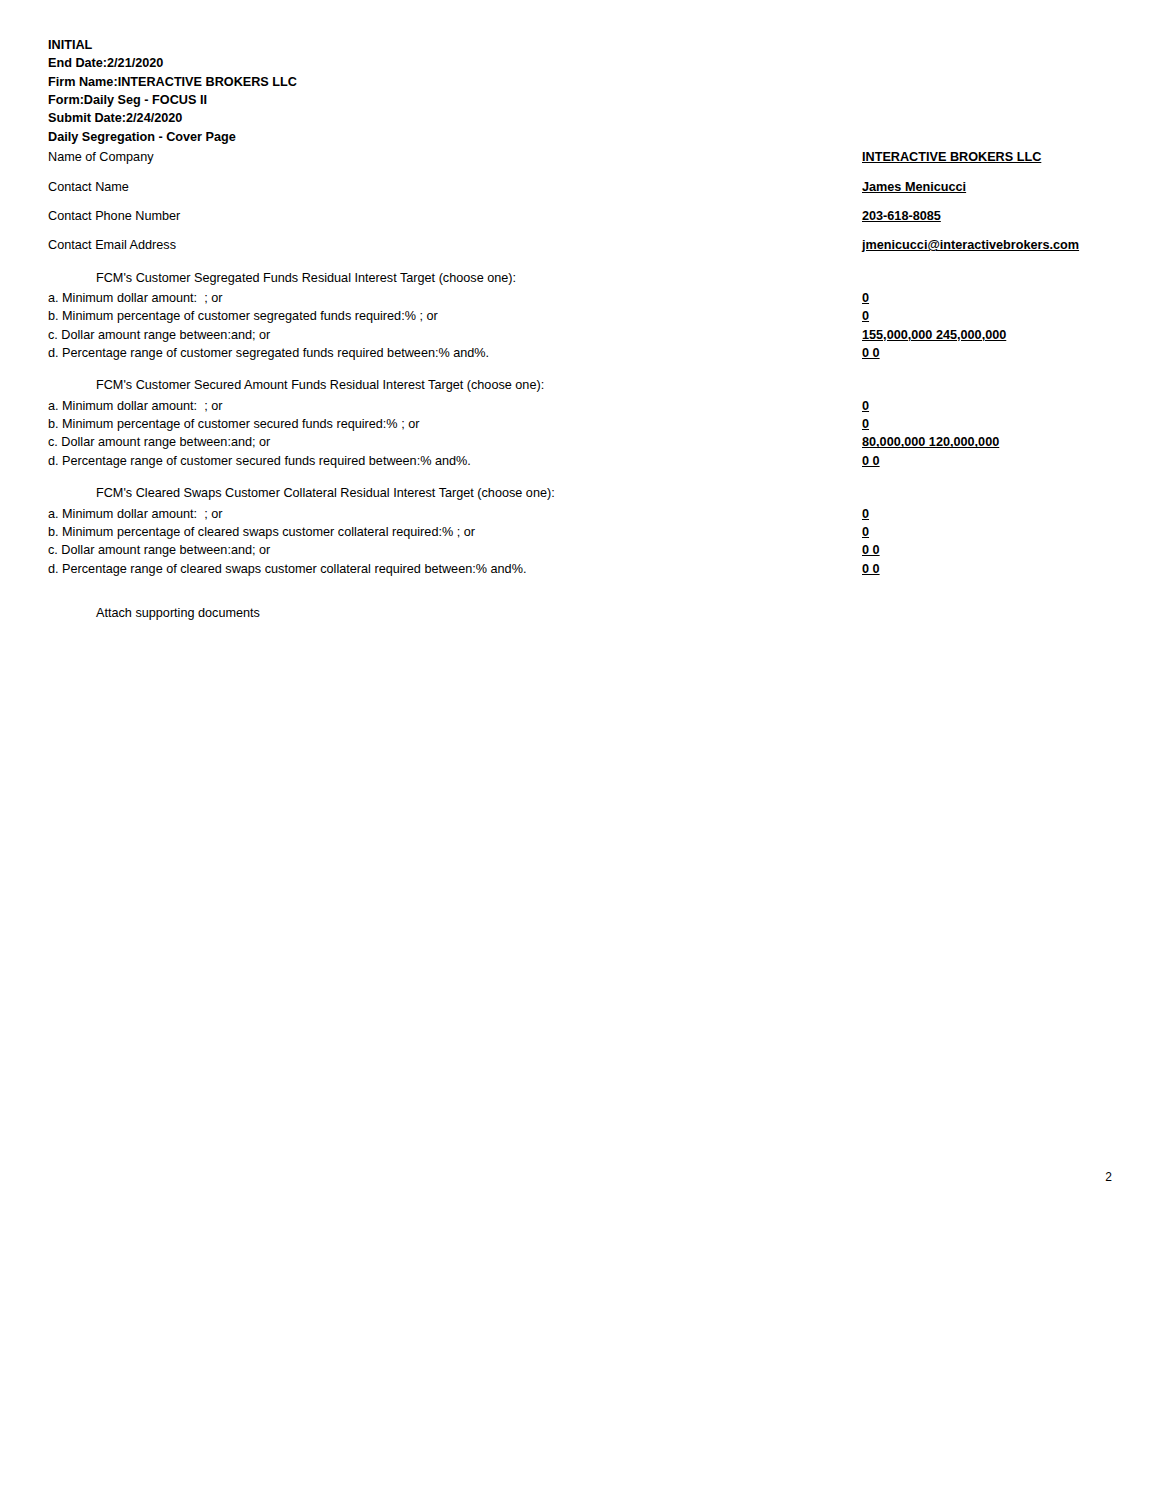INITIAL
End Date:2/21/2020
Firm Name:INTERACTIVE BROKERS LLC
Form:Daily Seg - FOCUS II
Submit Date:2/24/2020
Daily Segregation - Cover Page
| Name of Company | INTERACTIVE BROKERS LLC |
| Contact Name | James Menicucci |
| Contact Phone Number | 203-618-8085 |
| Contact Email Address | jmenicucci@interactivebrokers.c​om |
FCM's Customer Segregated Funds Residual Interest Target (choose one):
| a. Minimum dollar amount: ; or | 0 |
| b. Minimum percentage of customer segregated funds required:% ; or | 0 |
| c. Dollar amount range between:and; or | 155,000,000 245,000,000 |
| d. Percentage range of customer segregated funds required between:% and%. | 0 0 |
FCM's Customer Secured Amount Funds Residual Interest Target (choose one):
| a. Minimum dollar amount: ; or | 0 |
| b. Minimum percentage of customer secured funds required:% ; or | 0 |
| c. Dollar amount range between:and; or | 80,000,000 120,000,000 |
| d. Percentage range of customer secured funds required between:% and%. | 0 0 |
FCM's Cleared Swaps Customer Collateral Residual Interest Target (choose one):
| a. Minimum dollar amount: ; or | 0 |
| b. Minimum percentage of cleared swaps customer collateral required:% ; or | 0 |
| c. Dollar amount range between:and; or | 0 0 |
| d. Percentage range of cleared swaps customer collateral required between:% and%. | 0 0 |
Attach supporting documents
2